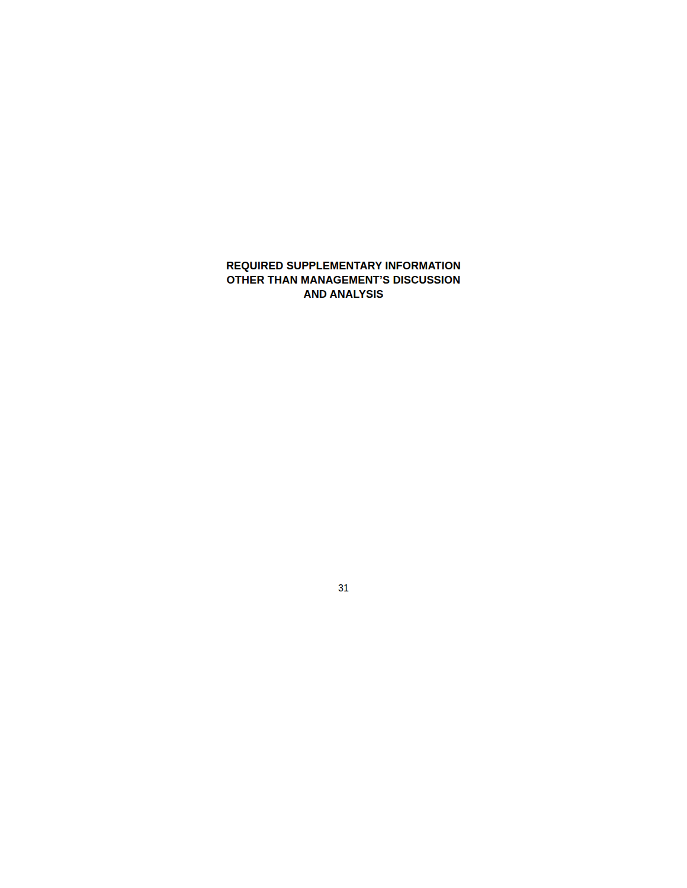REQUIRED SUPPLEMENTARY INFORMATION
OTHER THAN MANAGEMENT’S DISCUSSION
AND ANALYSIS
31